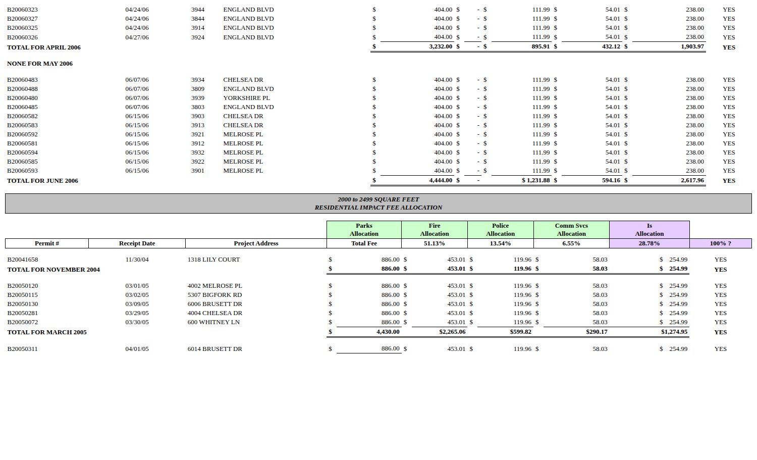| B20060323 | 04/24/06 | 3944 | ENGLAND BLVD | $ | 404.00 | $ | - | $ | 111.99 | $ | 54.01 | $ | 238.00 | YES |
| B20060327 | 04/24/06 | 3844 | ENGLAND BLVD | $ | 404.00 | $ | - | $ | 111.99 | $ | 54.01 | $ | 238.00 | YES |
| B20060325 | 04/24/06 | 3914 | ENGLAND BLVD | $ | 404.00 | $ | - | $ | 111.99 | $ | 54.01 | $ | 238.00 | YES |
| B20060326 | 04/27/06 | 3924 | ENGLAND BLVD | $ | 404.00 | $ | - | $ | 111.99 | $ | 54.01 | $ | 238.00 | YES |
| TOTAL FOR APRIL 2006 | $ | 3,232.00 | $ | - | $ | 895.91 | $ | 432.12 | $ | 1,903.97 | YES |
| NONE FOR MAY 2006 |
| B20060483 | 06/07/06 | 3934 | CHELSEA DR | $ | 404.00 | $ | - | $ | 111.99 | $ | 54.01 | $ | 238.00 | YES |
| B20060488 | 06/07/06 | 3809 | ENGLAND BLVD | $ | 404.00 | $ | - | $ | 111.99 | $ | 54.01 | $ | 238.00 | YES |
| B20060480 | 06/07/06 | 3939 | YORKSHIRE PL | $ | 404.00 | $ | - | $ | 111.99 | $ | 54.01 | $ | 238.00 | YES |
| B20060485 | 06/07/06 | 3803 | ENGLAND BLVD | $ | 404.00 | $ | - | $ | 111.99 | $ | 54.01 | $ | 238.00 | YES |
| B20060582 | 06/15/06 | 3903 | CHELSEA DR | $ | 404.00 | $ | - | $ | 111.99 | $ | 54.01 | $ | 238.00 | YES |
| B20060583 | 06/15/06 | 3913 | CHELSEA DR | $ | 404.00 | $ | - | $ | 111.99 | $ | 54.01 | $ | 238.00 | YES |
| B20060592 | 06/15/06 | 3921 | MELROSE PL | $ | 404.00 | $ | - | $ | 111.99 | $ | 54.01 | $ | 238.00 | YES |
| B20060581 | 06/15/06 | 3912 | MELROSE PL | $ | 404.00 | $ | - | $ | 111.99 | $ | 54.01 | $ | 238.00 | YES |
| B20060594 | 06/15/06 | 3932 | MELROSE PL | $ | 404.00 | $ | - | $ | 111.99 | $ | 54.01 | $ | 238.00 | YES |
| B20060585 | 06/15/06 | 3922 | MELROSE PL | $ | 404.00 | $ | - | $ | 111.99 | $ | 54.01 | $ | 238.00 | YES |
| B20060593 | 06/15/06 | 3901 | MELROSE PL | $ | 404.00 | $ | - | $ | 111.99 | $ | 54.01 | $ | 238.00 | YES |
| TOTAL FOR JUNE 2006 | $ | 4,444.00 | $ | - | $ 1,231.88 | $ | 594.16 | $ | 2,617.96 | YES |
| 2000 to 2499 SQUARE FEET RESIDENTIAL IMPACT FEE ALLOCATION |
| | | | | Parks Allocation | Fire Allocation | Police Allocation | Comm Svcs Allocation | Is Allocation |
| --- | --- | --- | --- | --- | --- | --- | --- | --- |
| Permit # | Receipt Date | Project Address | Total Fee | 51.13% | 13.54% | 6.55% | 28.78% | 100% ? |
| B20041658 | 11/30/04 | 1318 LILY COURT | $ | 886.00 | $ | 453.01 | $ | 119.96 | $ | 58.03 | $ 254.99 | YES |
| TOTAL FOR NOVEMBER 2004 | $ | 886.00 | $ | 453.01 | $ | 119.96 | $ | 58.03 | $ 254.99 | YES |
| B20050120 | 03/01/05 | 4002 MELROSE PL | $ | 886.00 | $ | 453.01 | $ | 119.96 | $ | 58.03 | $ 254.99 | YES |
| B20050115 | 03/02/05 | 5307 BIGFORK RD | $ | 886.00 | $ | 453.01 | $ | 119.96 | $ | 58.03 | $ 254.99 | YES |
| B20050130 | 03/09/05 | 6006 BRUSETT DR | $ | 886.00 | $ | 453.01 | $ | 119.96 | $ | 58.03 | $ 254.99 | YES |
| B20050281 | 03/29/05 | 4004 CHELSEA DR | $ | 886.00 | $ | 453.01 | $ | 119.96 | $ | 58.03 | $ 254.99 | YES |
| B20050072 | 03/30/05 | 600 WHITNEY LN | $ | 886.00 | $ | 453.01 | $ | 119.96 | $ | 58.03 | $ 254.99 | YES |
| TOTAL FOR MARCH 2005 | $ | 4,430.00 | $2,265.06 | $599.82 | $290.17 | $1,274.95 | YES |
| B20050311 | 04/01/05 | 6014 BRUSETT DR | $ | 886.00 | $ | 453.01 | $ | 119.96 | $ | 58.03 | $ 254.99 | YES |